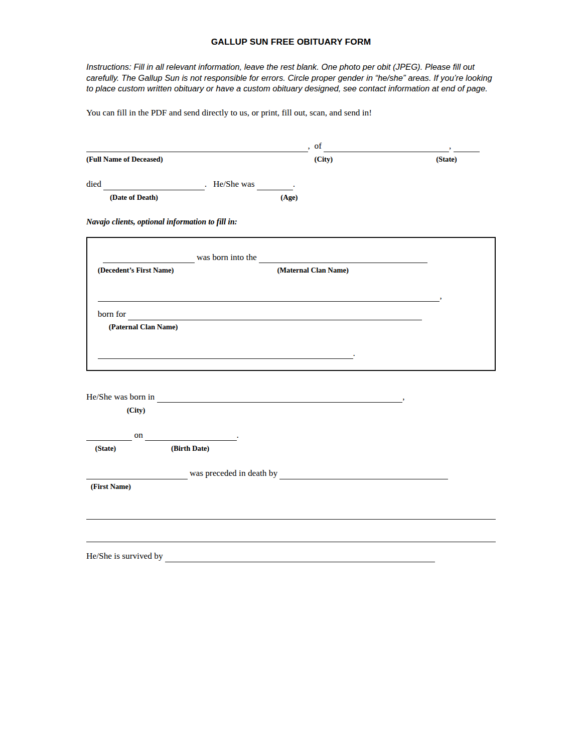GALLUP SUN FREE OBITUARY FORM
Instructions: Fill in all relevant information, leave the rest blank. One photo per obit (JPEG). Please fill out carefully. The Gallup Sun is not responsible for errors. Circle proper gender in “he/she” areas. If you’re looking to place custom written obituary or have a custom obituary designed, see contact information at end of page.
You can fill in the PDF and send directly to us, or print, fill out, scan, and send in!
, of ,
(Full Name of Deceased) (City) (State)
died . He/She was .
(Date of Death) (Age)
Navajo clients, optional information to fill in:
was born into the
(Decedent’s First Name) (Maternal Clan Name)
,
born for
(Paternal Clan Name)
.
He/She was born in ,
(City)
on .
(State) (Birth Date)
was preceded in death by
(First Name)
He/She is survived by